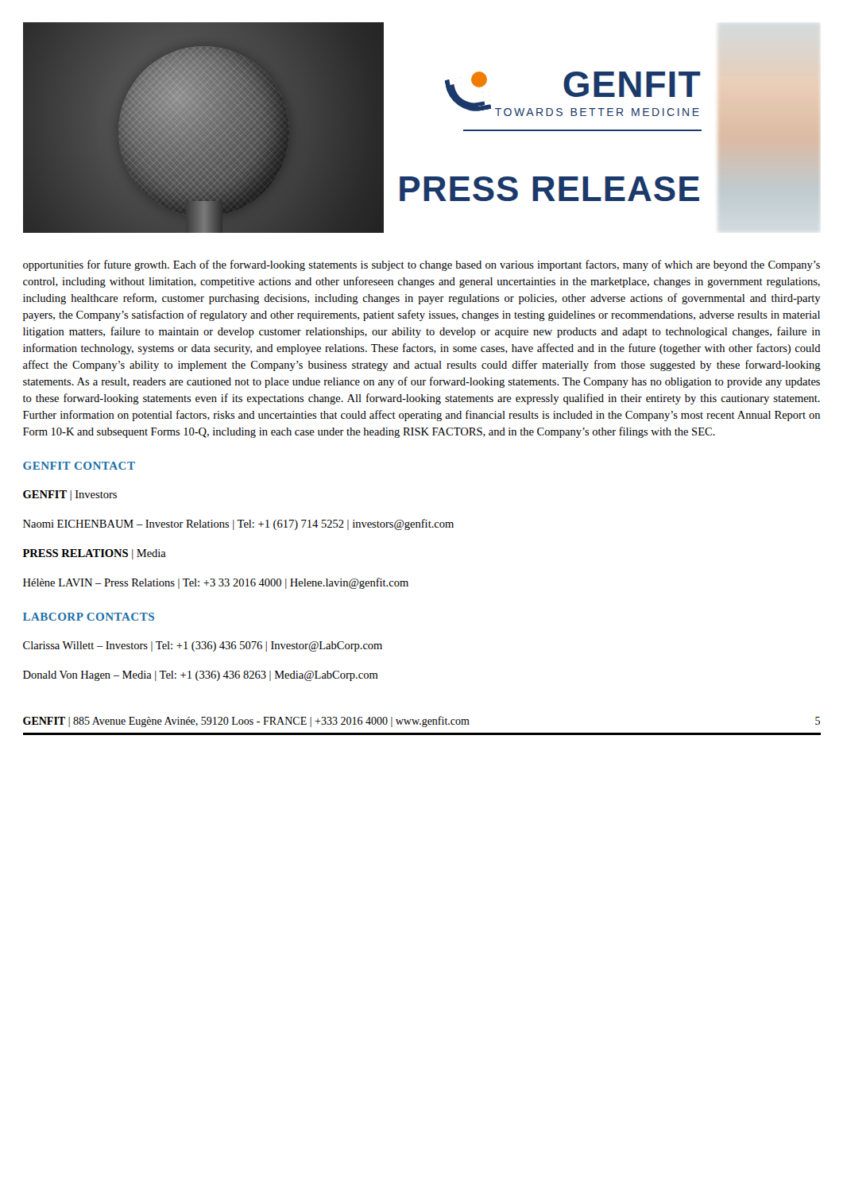GENFIT
TOWARDS BETTER MEDICINE
PRESS RELEASE
opportunities for future growth. Each of the forward-looking statements is subject to change based on various important factors, many of which are beyond the Company’s control, including without limitation, competitive actions and other unforeseen changes and general uncertainties in the marketplace, changes in government regulations, including healthcare reform, customer purchasing decisions, including changes in payer regulations or policies, other adverse actions of governmental and third-party payers, the Company’s satisfaction of regulatory and other requirements, patient safety issues, changes in testing guidelines or recommendations, adverse results in material litigation matters, failure to maintain or develop customer relationships, our ability to develop or acquire new products and adapt to technological changes, failure in information technology, systems or data security, and employee relations. These factors, in some cases, have affected and in the future (together with other factors) could affect the Company’s ability to implement the Company’s business strategy and actual results could differ materially from those suggested by these forward-looking statements. As a result, readers are cautioned not to place undue reliance on any of our forward-looking statements. The Company has no obligation to provide any updates to these forward-looking statements even if its expectations change. All forward-looking statements are expressly qualified in their entirety by this cautionary statement. Further information on potential factors, risks and uncertainties that could affect operating and financial results is included in the Company’s most recent Annual Report on Form 10-K and subsequent Forms 10-Q, including in each case under the heading RISK FACTORS, and in the Company’s other filings with the SEC.
GENFIT CONTACT
GENFIT | Investors
Naomi EICHENBAUM – Investor Relations | Tel: +1 (617) 714 5252 | investors@genfit.com
PRESS RELATIONS | Media
Hélène LAVIN – Press Relations | Tel: +3 33 2016 4000 | Helene.lavin@genfit.com
LABCORP CONTACTS
Clarissa Willett – Investors | Tel: +1 (336) 436 5076 | Investor@LabCorp.com
Donald Von Hagen – Media | Tel: +1 (336) 436 8263 | Media@LabCorp.com
GENFIT | 885 Avenue Eugène Avinée, 59120 Loos - FRANCE | +333 2016 4000 | www.genfit.com
5